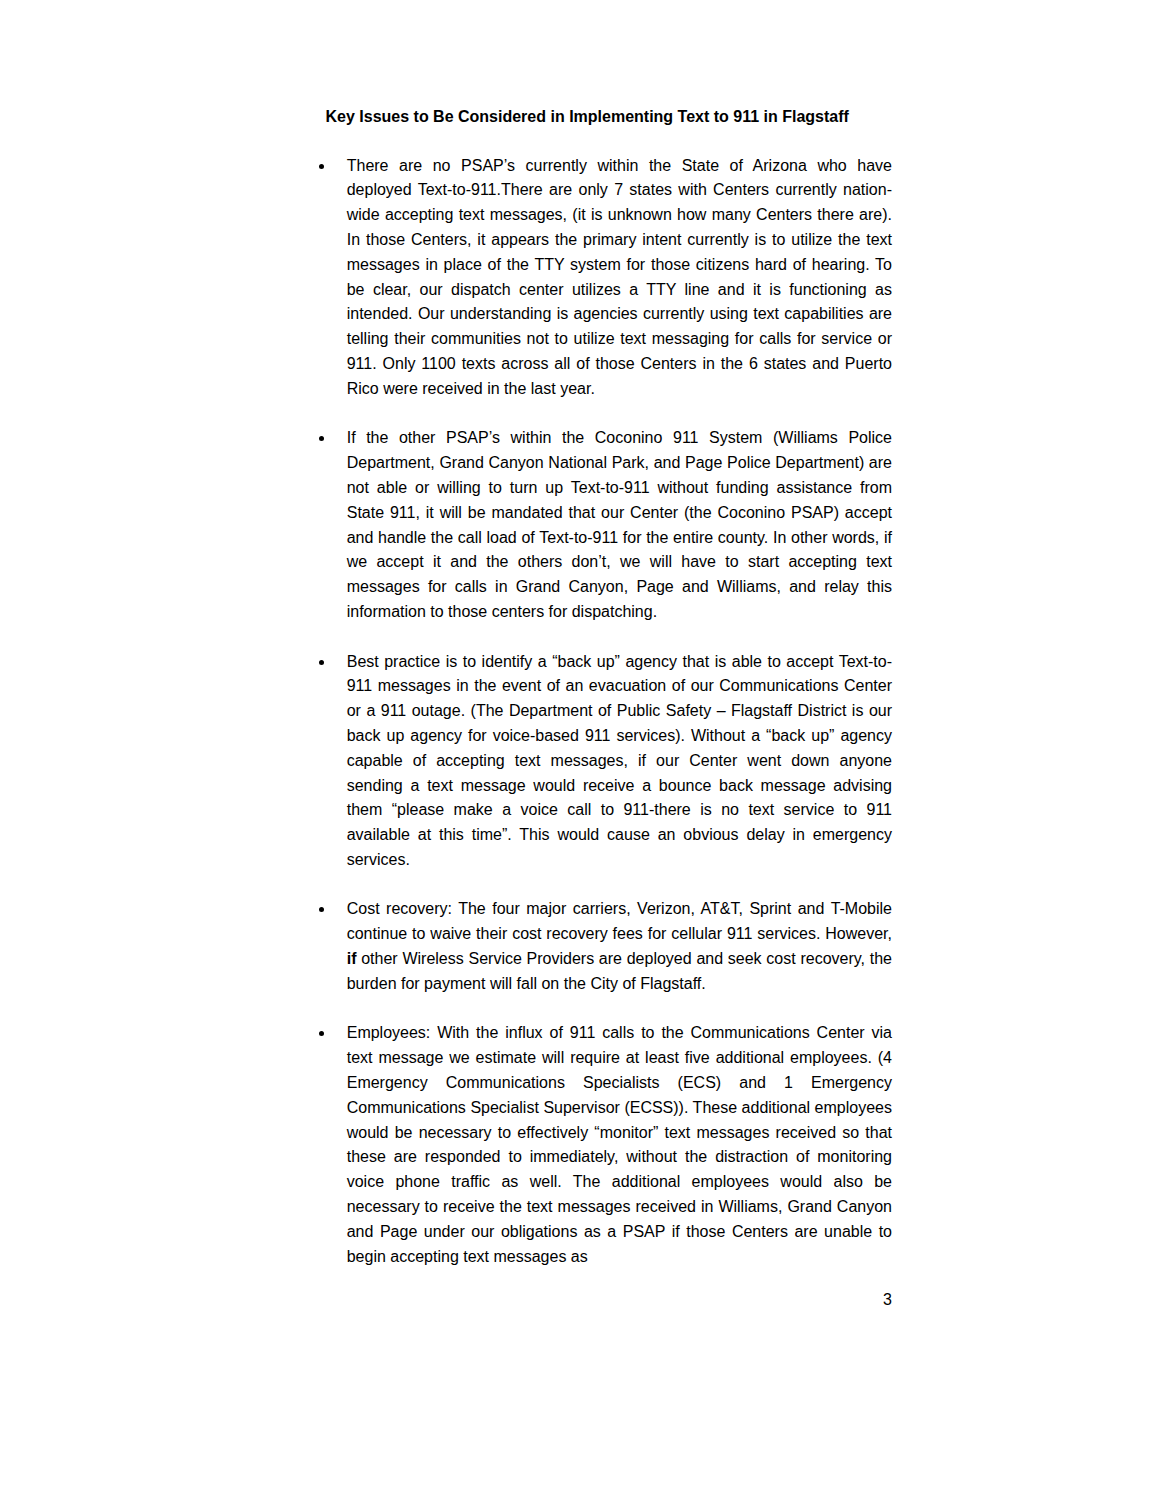Key Issues to Be Considered in Implementing Text to 911 in Flagstaff
There are no PSAP’s currently within the State of Arizona who have deployed Text-to-911.There are only 7 states with Centers currently nation-wide accepting text messages, (it is unknown how many Centers there are). In those Centers, it appears the primary intent currently is to utilize the text messages in place of the TTY system for those citizens hard of hearing. To be clear, our dispatch center utilizes a TTY line and it is functioning as intended. Our understanding is agencies currently using text capabilities are telling their communities not to utilize text messaging for calls for service or 911. Only 1100 texts across all of those Centers in the 6 states and Puerto Rico were received in the last year.
If the other PSAP’s within the Coconino 911 System (Williams Police Department, Grand Canyon National Park, and Page Police Department) are not able or willing to turn up Text-to-911 without funding assistance from State 911, it will be mandated that our Center (the Coconino PSAP) accept and handle the call load of Text-to-911 for the entire county. In other words, if we accept it and the others don’t, we will have to start accepting text messages for calls in Grand Canyon, Page and Williams, and relay this information to those centers for dispatching.
Best practice is to identify a “back up” agency that is able to accept Text-to-911 messages in the event of an evacuation of our Communications Center or a 911 outage. (The Department of Public Safety – Flagstaff District is our back up agency for voice-based 911 services). Without a “back up” agency capable of accepting text messages, if our Center went down anyone sending a text message would receive a bounce back message advising them “please make a voice call to 911-there is no text service to 911 available at this time”. This would cause an obvious delay in emergency services.
Cost recovery: The four major carriers, Verizon, AT&T, Sprint and T-Mobile continue to waive their cost recovery fees for cellular 911 services. However, if other Wireless Service Providers are deployed and seek cost recovery, the burden for payment will fall on the City of Flagstaff.
Employees: With the influx of 911 calls to the Communications Center via text message we estimate will require at least five additional employees. (4 Emergency Communications Specialists (ECS) and 1 Emergency Communications Specialist Supervisor (ECSS)). These additional employees would be necessary to effectively “monitor” text messages received so that these are responded to immediately, without the distraction of monitoring voice phone traffic as well. The additional employees would also be necessary to receive the text messages received in Williams, Grand Canyon and Page under our obligations as a PSAP if those Centers are unable to begin accepting text messages as
3